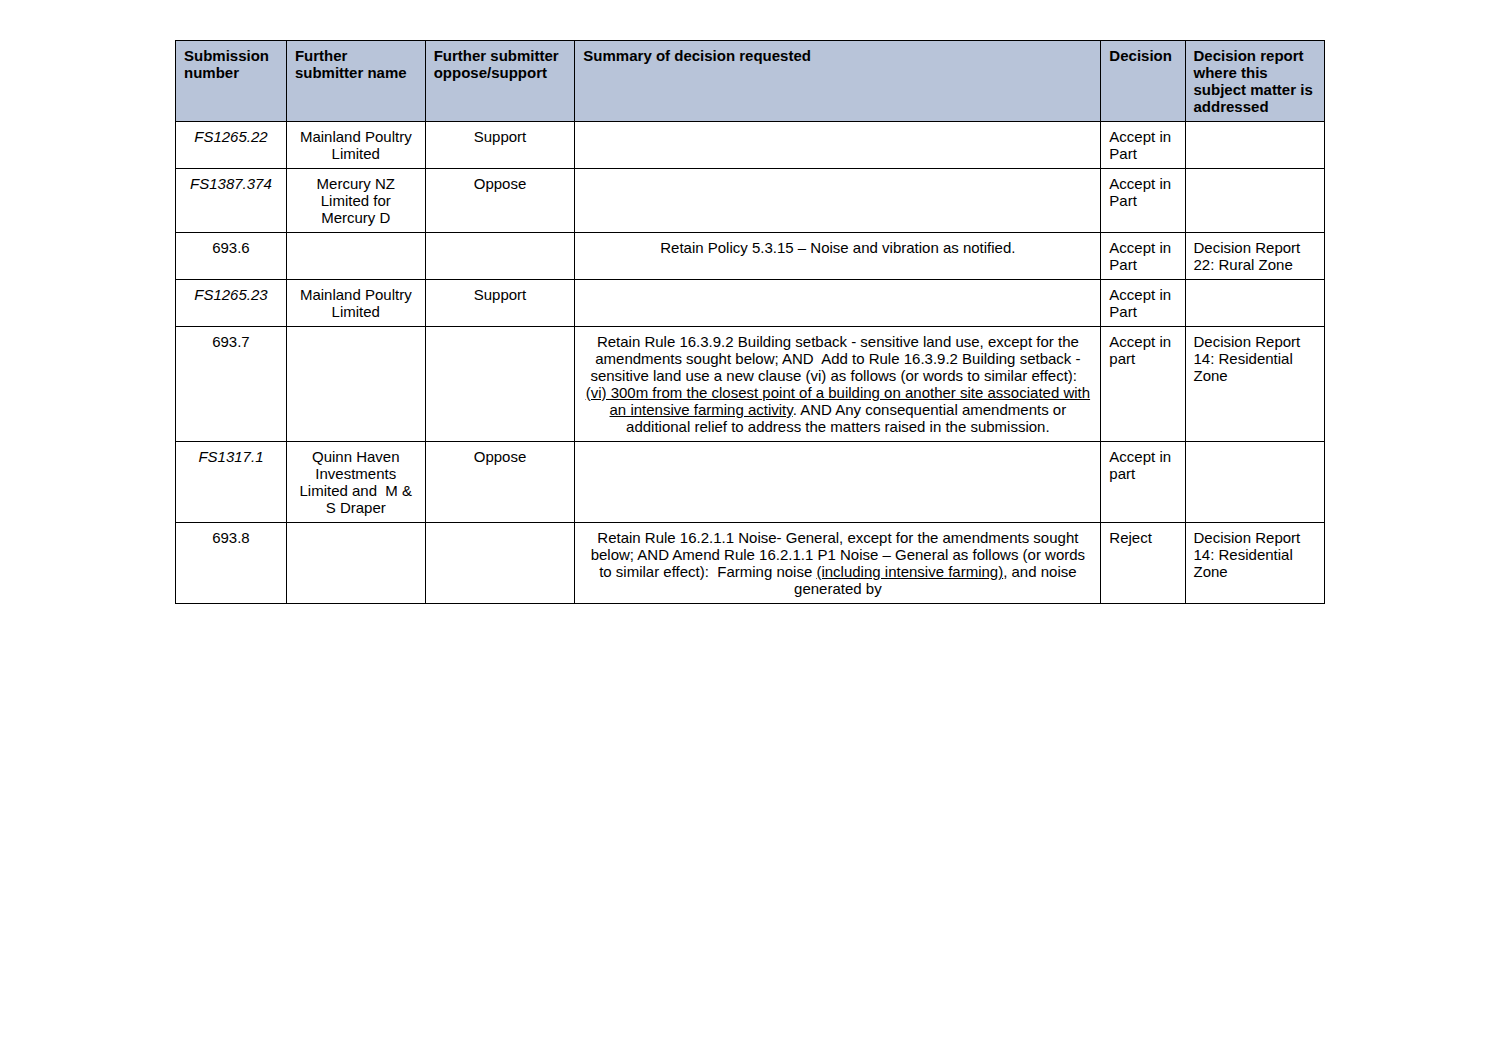| Submission number | Further submitter name | Further submitter oppose/support | Summary of decision requested | Decision | Decision report where this subject matter is addressed |
| --- | --- | --- | --- | --- | --- |
| FS1265.22 | Mainland Poultry Limited | Support | | Accept in Part | |
| FS1387.374 | Mercury NZ Limited for Mercury D | Oppose | | Accept in Part | |
| 693.6 | | | Retain Policy 5.3.15 – Noise and vibration as notified. | Accept in Part | Decision Report 22: Rural Zone |
| FS1265.23 | Mainland Poultry Limited | Support | | Accept in Part | |
| 693.7 | | | Retain Rule 16.3.9.2 Building setback - sensitive land use, except for the amendments sought below; AND Add to Rule 16.3.9.2 Building setback - sensitive land use a new clause (vi) as follows (or words to similar effect): (vi) 300m from the closest point of a building on another site associated with an intensive farming activity . AND Any consequential amendments or additional relief to address the matters raised in the submission. | Accept in part | Decision Report 14: Residential Zone |
| FS1317.1 | Quinn Haven Investments Limited and M & S Draper | Oppose | | Accept in part | |
| 693.8 | | | Retain Rule 16.2.1.1 Noise- General, except for the amendments sought below; AND Amend Rule 16.2.1.1 P1 Noise – General as follows (or words to similar effect): Farming noise (including intensive farming) , and noise generated by | Reject | Decision Report 14: Residential Zone |